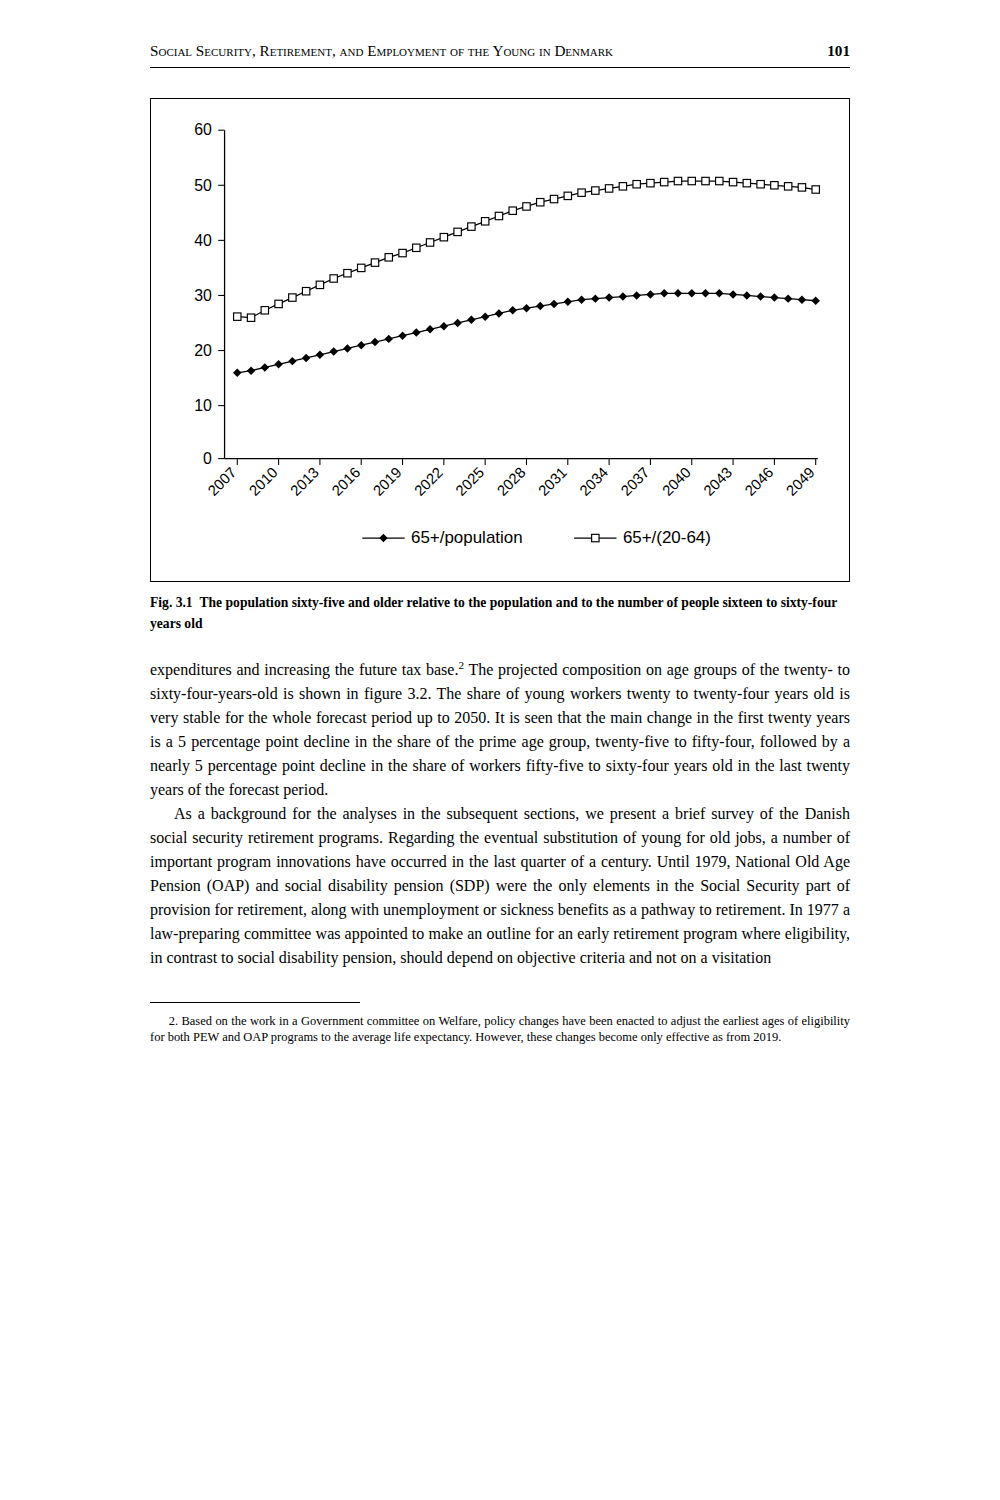Social Security, Retirement, and Employment of the Young in Denmark 101
60 50 40 30 20 10 0 2007 2010 2013 2016 2019 2022 2025 2028 2031 2034 2037 2040 2043 2046 2049 65+/population 65+/(20-64)
Fig. 3.1 The population sixty-five and older relative to the population and to the number of people sixteen to sixty-four years old
expenditures and increasing the future tax base.2 The projected composition on age groups of the twenty- to sixty-four-years-old is shown in figure 3.2. The share of young workers twenty to twenty-four years old is very stable for the whole forecast period up to 2050. It is seen that the main change in the first twenty years is a 5 percentage point decline in the share of the prime age group, twenty-five to fifty-four, followed by a nearly 5 percentage point decline in the share of workers fifty-five to sixty-four years old in the last twenty years of the forecast period.
As a background for the analyses in the subsequent sections, we present a brief survey of the Danish social security retirement programs. Regarding the eventual substitution of young for old jobs, a number of important program innovations have occurred in the last quarter of a century. Until 1979, National Old Age Pension (OAP) and social disability pension (SDP) were the only elements in the Social Security part of provision for retirement, along with unemployment or sickness benefits as a pathway to retirement. In 1977 a law-preparing committee was appointed to make an outline for an early retirement program where eligibility, in contrast to social disability pension, should depend on objective criteria and not on a visitation
2. Based on the work in a Government committee on Welfare, policy changes have been enacted to adjust the earliest ages of eligibility for both PEW and OAP programs to the average life expectancy. However, these changes become only effective as from 2019.